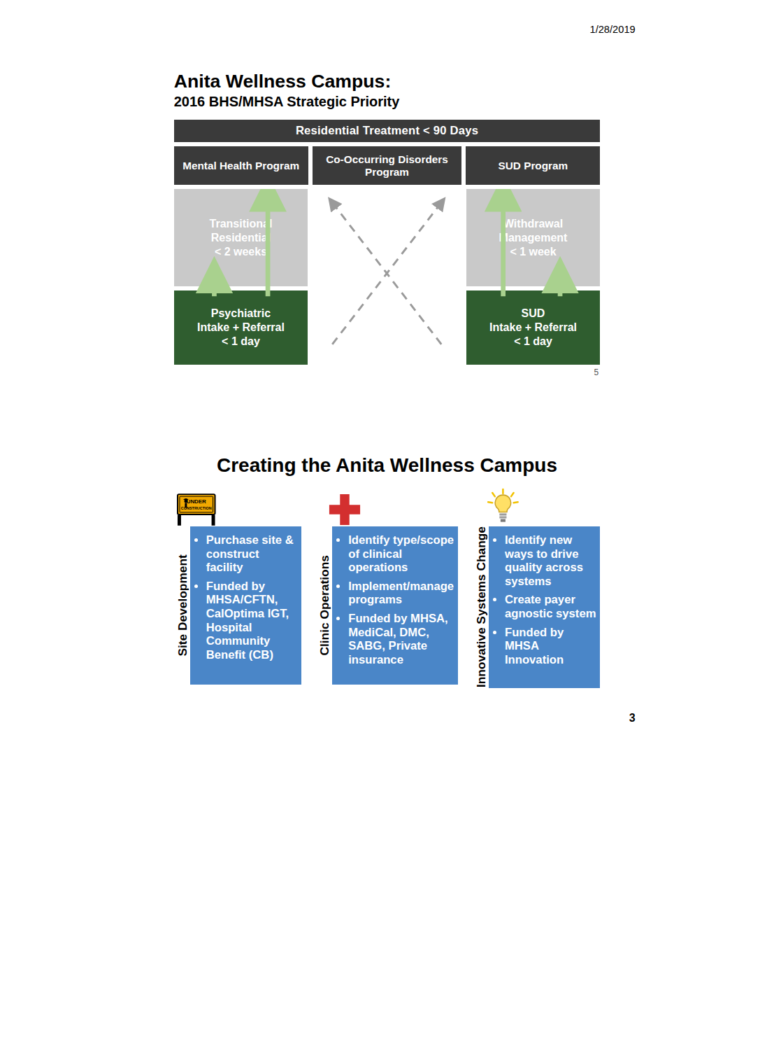1/28/2019
Anita Wellness Campus:
2016 BHS/MHSA Strategic Priority
Residential Treatment < 90 Days
Mental Health Program
Co-Occurring Disorders
Program
SUD Program
Transitional
Residential
< 2 weeks
Psychiatric
Intake + Referral
< 1 day
Withdrawal Management
< 1 week
SUD
Intake + Referral
< 1 day
5
Creating the Anita Wellness Campus
UNDER CONSTRUCTION
Site Development
Purchase site & construct facility
Funded by MHSA/CFTN, CalOptima IGT, Hospital Community Benefit (CB)
Clinic Operations
Identify type/scope of clinical operations
Implement/manage programs
Funded by MHSA, MediCal, DMC, SABG, Private insurance
Innovative Systems Change
Identify new ways to drive quality across systems
Create payer agnostic system
Funded by MHSA Innovation
3